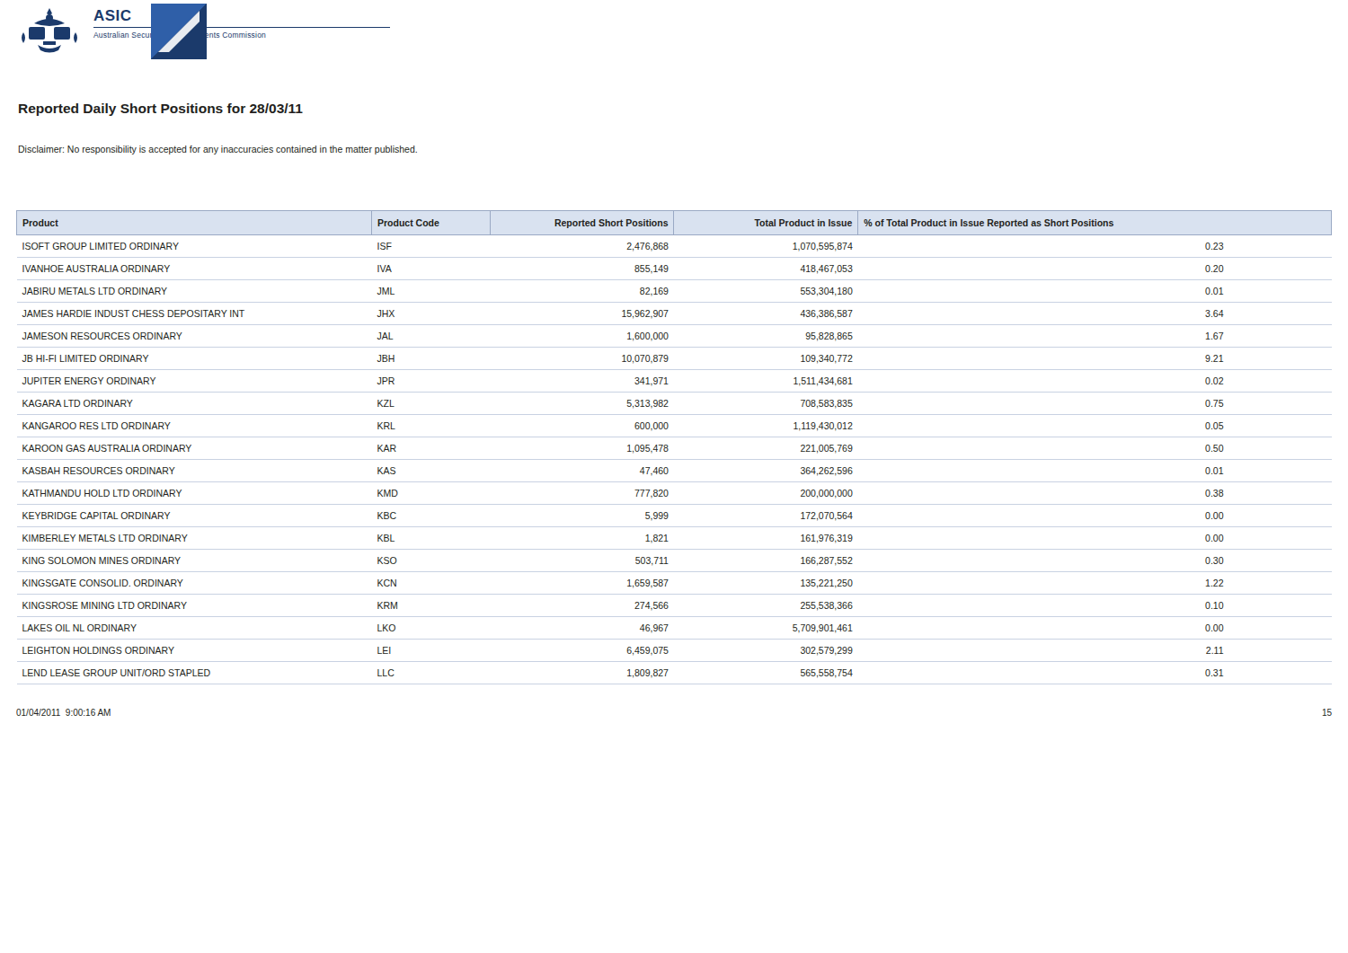ASIC
Australian Securities & Investments Commission
Reported Daily Short Positions for 28/03/11
Disclaimer: No responsibility is accepted for any inaccuracies contained in the matter published.
| Product | Product Code | Reported Short Positions | Total Product in Issue | % of Total Product in Issue Reported as Short Positions |
| --- | --- | --- | --- | --- |
| ISOFT GROUP LIMITED ORDINARY | ISF | 2,476,868 | 1,070,595,874 | 0.23 |
| IVANHOE AUSTRALIA ORDINARY | IVA | 855,149 | 418,467,053 | 0.20 |
| JABIRU METALS LTD ORDINARY | JML | 82,169 | 553,304,180 | 0.01 |
| JAMES HARDIE INDUST CHESS DEPOSITARY INT | JHX | 15,962,907 | 436,386,587 | 3.64 |
| JAMESON RESOURCES ORDINARY | JAL | 1,600,000 | 95,828,865 | 1.67 |
| JB HI-FI LIMITED ORDINARY | JBH | 10,070,879 | 109,340,772 | 9.21 |
| JUPITER ENERGY ORDINARY | JPR | 341,971 | 1,511,434,681 | 0.02 |
| KAGARA LTD ORDINARY | KZL | 5,313,982 | 708,583,835 | 0.75 |
| KANGAROO RES LTD ORDINARY | KRL | 600,000 | 1,119,430,012 | 0.05 |
| KAROON GAS AUSTRALIA ORDINARY | KAR | 1,095,478 | 221,005,769 | 0.50 |
| KASBAH RESOURCES ORDINARY | KAS | 47,460 | 364,262,596 | 0.01 |
| KATHMANDU HOLD LTD ORDINARY | KMD | 777,820 | 200,000,000 | 0.38 |
| KEYBRIDGE CAPITAL ORDINARY | KBC | 5,999 | 172,070,564 | 0.00 |
| KIMBERLEY METALS LTD ORDINARY | KBL | 1,821 | 161,976,319 | 0.00 |
| KING SOLOMON MINES ORDINARY | KSO | 503,711 | 166,287,552 | 0.30 |
| KINGSGATE CONSOLID. ORDINARY | KCN | 1,659,587 | 135,221,250 | 1.22 |
| KINGSROSE MINING LTD ORDINARY | KRM | 274,566 | 255,538,366 | 0.10 |
| LAKES OIL NL ORDINARY | LKO | 46,967 | 5,709,901,461 | 0.00 |
| LEIGHTON HOLDINGS ORDINARY | LEI | 6,459,075 | 302,579,299 | 2.11 |
| LEND LEASE GROUP UNIT/ORD STAPLED | LLC | 1,809,827 | 565,558,754 | 0.31 |
01/04/2011 9:00:16 AM 15